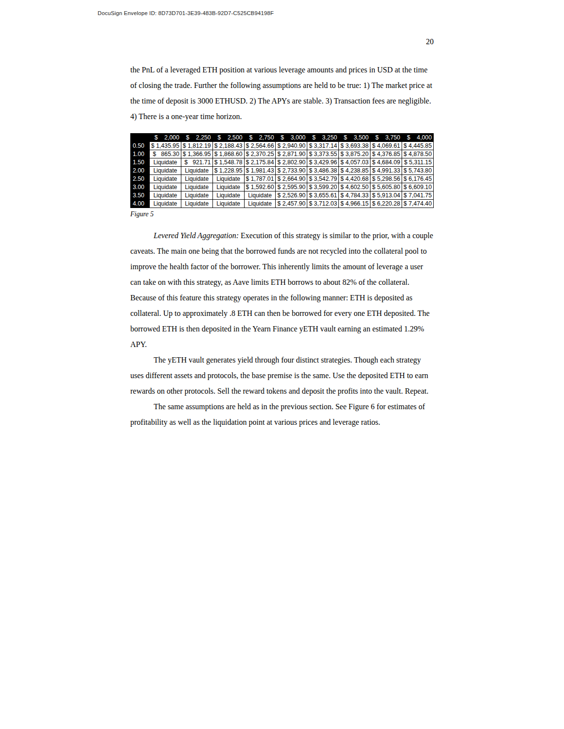DocuSign Envelope ID: 8D73D701-3E39-483B-92D7-C525CB94198F
20
the PnL of a leveraged ETH position at various leverage amounts and prices in USD at the time of closing the trade. Further the following assumptions are held to be true: 1) The market price at the time of deposit is 3000 ETHUSD. 2) The APYs are stable. 3) Transaction fees are negligible. 4) There is a one-year time horizon.
| | $ 2,000 | $ 2,250 | $ 2,500 | $ 2,750 | $ 3,000 | $ 3,250 | $ 3,500 | $ 3,750 | $ 4,000 |
| --- | --- | --- | --- | --- | --- | --- | --- | --- | --- |
| 0.50 | $ 1,435.95 | $ 1,812.19 | $ 2,188.43 | $ 2,564.66 | $ 2,940.90 | $ 3,317.14 | $ 3,693.38 | $ 4,069.61 | $ 4,445.85 |
| 1.00 | $ 865.30 | $ 1,366.95 | $ 1,868.60 | $ 2,370.25 | $ 2,871.90 | $ 3,373.55 | $ 3,875.20 | $ 4,376.85 | $ 4,878.50 |
| 1.50 | Liquidate | $ 921.71 | $ 1,548.78 | $ 2,175.84 | $ 2,802.90 | $ 3,429.96 | $ 4,057.03 | $ 4,684.09 | $ 5,311.15 |
| 2.00 | Liquidate | Liquidate | $ 1,228.95 | $ 1,981.43 | $ 2,733.90 | $ 3,486.38 | $ 4,238.85 | $ 4,991.33 | $ 5,743.80 |
| 2.50 | Liquidate | Liquidate | Liquidate | $ 1,787.01 | $ 2,664.90 | $ 3,542.79 | $ 4,420.68 | $ 5,298.56 | $ 6,176.45 |
| 3.00 | Liquidate | Liquidate | Liquidate | $ 1,592.60 | $ 2,595.90 | $ 3,599.20 | $ 4,602.50 | $ 5,605.80 | $ 6,609.10 |
| 3.50 | Liquidate | Liquidate | Liquidate | Liquidate | $ 2,526.90 | $ 3,655.61 | $ 4,784.33 | $ 5,913.04 | $ 7,041.75 |
| 4.00 | Liquidate | Liquidate | Liquidate | Liquidate | $ 2,457.90 | $ 3,712.03 | $ 4,966.15 | $ 6,220.28 | $ 7,474.40 |
Figure 5
Levered Yield Aggregation: Execution of this strategy is similar to the prior, with a couple caveats. The main one being that the borrowed funds are not recycled into the collateral pool to improve the health factor of the borrower. This inherently limits the amount of leverage a user can take on with this strategy, as Aave limits ETH borrows to about 82% of the collateral. Because of this feature this strategy operates in the following manner: ETH is deposited as collateral. Up to approximately .8 ETH can then be borrowed for every one ETH deposited. The borrowed ETH is then deposited in the Yearn Finance yETH vault earning an estimated 1.29% APY.
The yETH vault generates yield through four distinct strategies. Though each strategy uses different assets and protocols, the base premise is the same. Use the deposited ETH to earn rewards on other protocols. Sell the reward tokens and deposit the profits into the vault. Repeat.
The same assumptions are held as in the previous section. See Figure 6 for estimates of profitability as well as the liquidation point at various prices and leverage ratios.